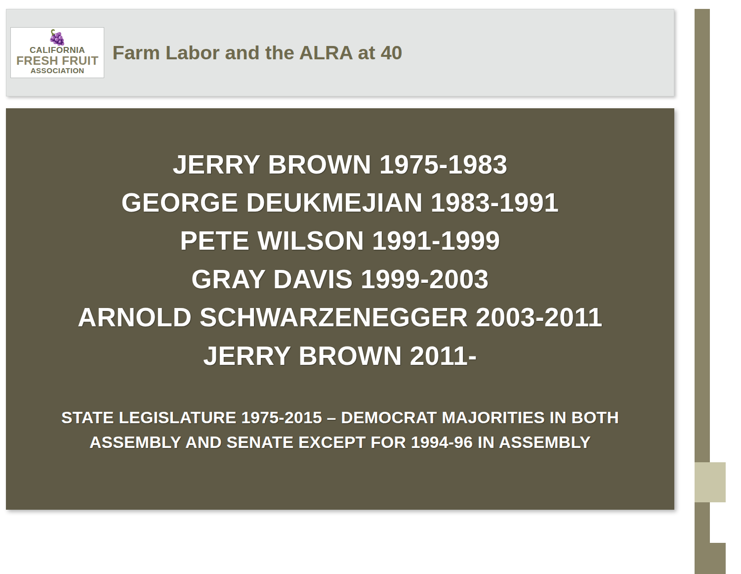🍇 CALIFORNIA FRESH FRUIT ASSOCIATION
Farm Labor and the ALRA at 40
JERRY BROWN 1975-1983
GEORGE DEUKMEJIAN 1983-1991
PETE WILSON 1991-1999
GRAY DAVIS 1999-2003
ARNOLD SCHWARZENEGGER 2003-2011
JERRY BROWN 2011-
STATE LEGISLATURE 1975-2015 – DEMOCRAT MAJORITIES IN BOTH ASSEMBLY AND SENATE EXCEPT FOR 1994-96 IN ASSEMBLY